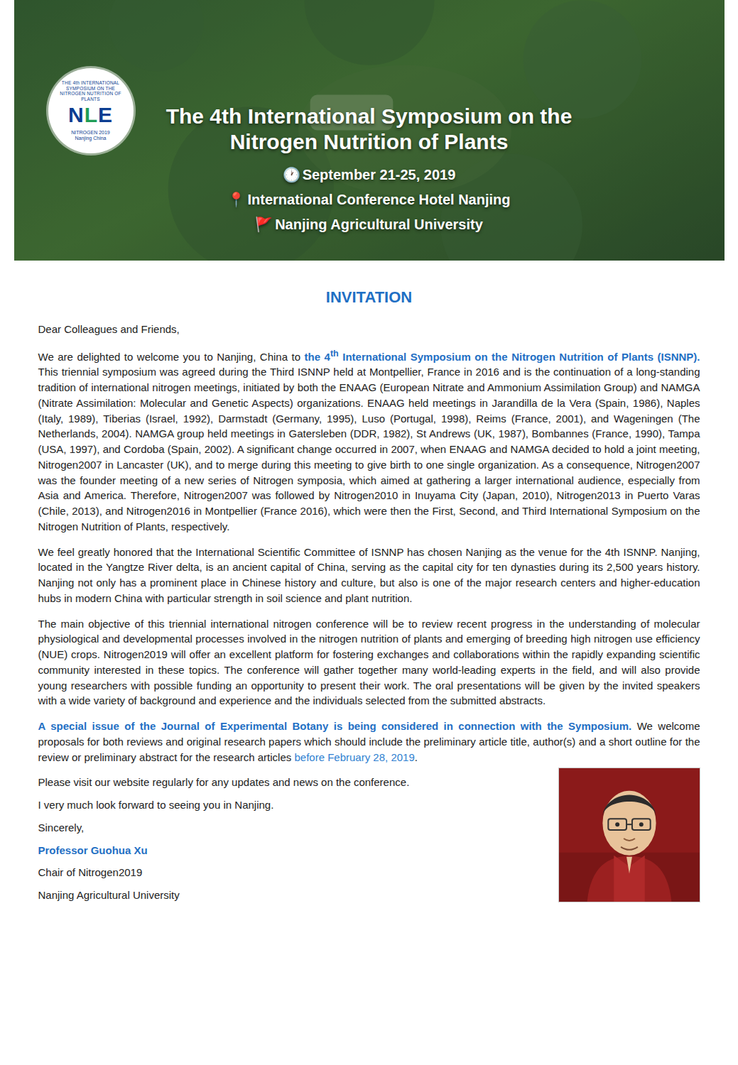THE 4th INTERNATIONAL SYMPOSIUM ON THE NITROGEN NUTRITION OF PLANTS
NLE
NITROGEN 2019
Nanjing China
The 4th International Symposium on the
Nitrogen Nutrition of Plants
🕐September 21-25, 2019
📍International Conference Hotel Nanjing
🚩Nanjing Agricultural University
INVITATION
Dear Colleagues and Friends,
We are delighted to welcome you to Nanjing, China to the 4th International Symposium on the Nitrogen Nutrition of Plants (ISNNP). This triennial symposium was agreed during the Third ISNNP held at Montpellier, France in 2016 and is the continuation of a long-standing tradition of international nitrogen meetings, initiated by both the ENAAG (European Nitrate and Ammonium Assimilation Group) and NAMGA (Nitrate Assimilation: Molecular and Genetic Aspects) organizations. ENAAG held meetings in Jarandilla de la Vera (Spain, 1986), Naples (Italy, 1989), Tiberias (Israel, 1992), Darmstadt (Germany, 1995), Luso (Portugal, 1998), Reims (France, 2001), and Wageningen (The Netherlands, 2004). NAMGA group held meetings in Gatersleben (DDR, 1982), St Andrews (UK, 1987), Bombannes (France, 1990), Tampa (USA, 1997), and Cordoba (Spain, 2002). A significant change occurred in 2007, when ENAAG and NAMGA decided to hold a joint meeting, Nitrogen2007 in Lancaster (UK), and to merge during this meeting to give birth to one single organization. As a consequence, Nitrogen2007 was the founder meeting of a new series of Nitrogen symposia, which aimed at gathering a larger international audience, especially from Asia and America. Therefore, Nitrogen2007 was followed by Nitrogen2010 in Inuyama City (Japan, 2010), Nitrogen2013 in Puerto Varas (Chile, 2013), and Nitrogen2016 in Montpellier (France 2016), which were then the First, Second, and Third International Symposium on the Nitrogen Nutrition of Plants, respectively.
We feel greatly honored that the International Scientific Committee of ISNNP has chosen Nanjing as the venue for the 4th ISNNP. Nanjing, located in the Yangtze River delta, is an ancient capital of China, serving as the capital city for ten dynasties during its 2,500 years history. Nanjing not only has a prominent place in Chinese history and culture, but also is one of the major research centers and higher-education hubs in modern China with particular strength in soil science and plant nutrition.
The main objective of this triennial international nitrogen conference will be to review recent progress in the understanding of molecular physiological and developmental processes involved in the nitrogen nutrition of plants and emerging of breeding high nitrogen use efficiency (NUE) crops. Nitrogen2019 will offer an excellent platform for fostering exchanges and collaborations within the rapidly expanding scientific community interested in these topics. The conference will gather together many world-leading experts in the field, and will also provide young researchers with possible funding an opportunity to present their work. The oral presentations will be given by the invited speakers with a wide variety of background and experience and the individuals selected from the submitted abstracts.
A special issue of the Journal of Experimental Botany is being considered in connection with the Symposium. We welcome proposals for both reviews and original research papers which should include the preliminary article title, author(s) and a short outline for the review or preliminary abstract for the research articles before February 28, 2019.
Please visit our website regularly for any updates and news on the conference.
I very much look forward to seeing you in Nanjing.
Sincerely,
Professor Guohua Xu
Chair of Nitrogen2019
Nanjing Agricultural University